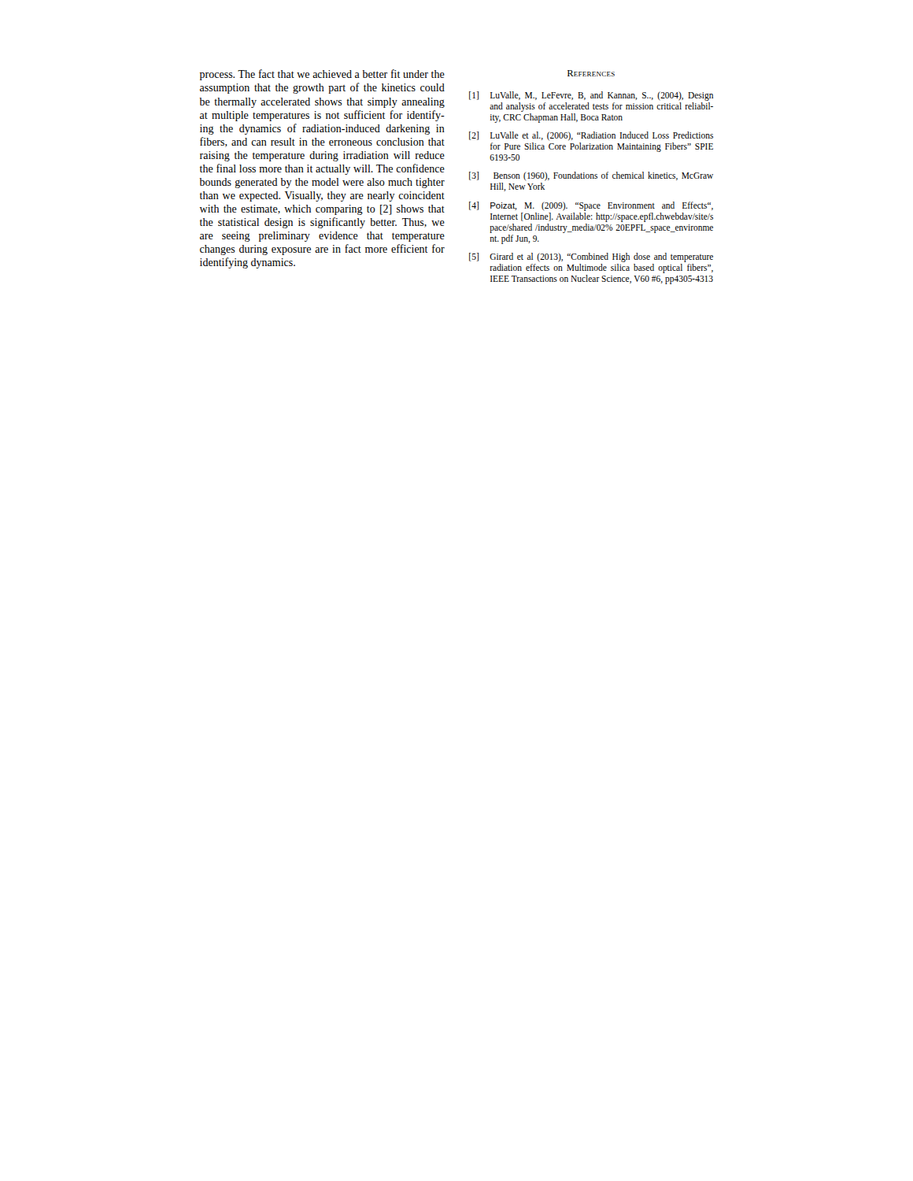process. The fact that we achieved a better fit under the assumption that the growth part of the kinetics could be thermally accelerated shows that simply annealing at multiple temperatures is not sufficient for identifying the dynamics of radiation-induced darkening in fibers, and can result in the erroneous conclusion that raising the temperature during irradiation will reduce the final loss more than it actually will. The confidence bounds generated by the model were also much tighter than we expected. Visually, they are nearly coincident with the estimate, which comparing to [2] shows that the statistical design is significantly better. Thus, we are seeing preliminary evidence that temperature changes during exposure are in fact more efficient for identifying dynamics.
References
[1] LuValle, M., LeFevre, B, and Kannan, S.., (2004), Design and analysis of accelerated tests for mission critical reliability, CRC Chapman Hall, Boca Raton
[2] LuValle et al., (2006), “Radiation Induced Loss Predictions for Pure Silica Core Polarization Maintaining Fibers” SPIE 6193-50
[3] Benson (1960), Foundations of chemical kinetics, McGraw Hill, New York
[4] Poizat, M. (2009). “Space Environment and Effects“, Internet [Online]. Available: http://space.epfl.chwebdav/site/space/shared /industry_media/02% 20EPFL_space_environment. pdf Jun, 9.
[5] Girard et al (2013), “Combined High dose and temperature radiation effects on Multimode silica based optical fibers”, IEEE Transactions on Nuclear Science, V60 #6, pp4305-4313